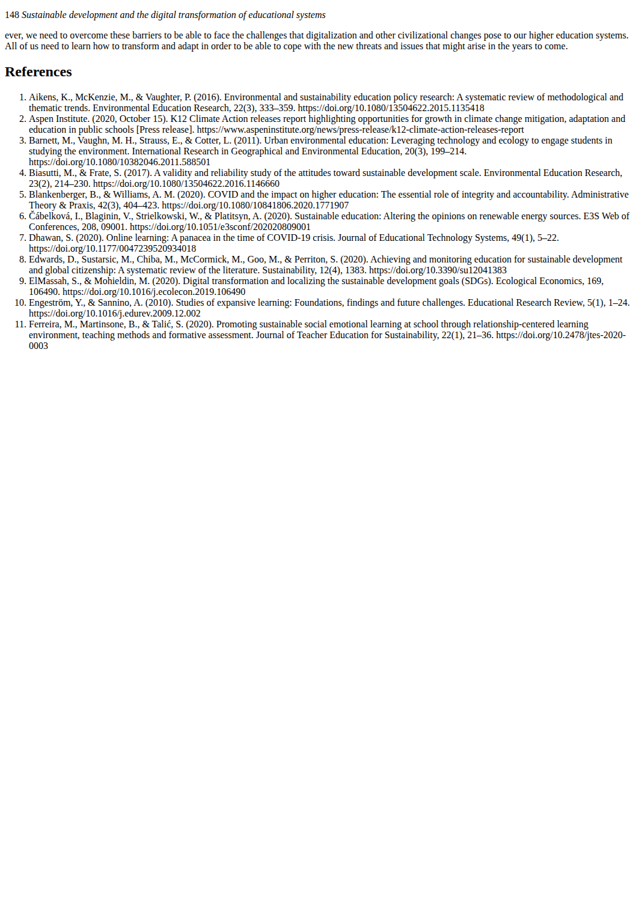148 Sustainable development and the digital transformation of educational systems
ever, we need to overcome these barriers to be able to face the challenges that digitalization and other civilizational changes pose to our higher education systems. All of us need to learn how to transform and adapt in order to be able to cope with the new threats and issues that might arise in the years to come.
References
Aikens, K., McKenzie, M., & Vaughter, P. (2016). Environmental and sustainability education policy research: A systematic review of methodological and thematic trends. Environmental Education Research, 22(3), 333–359. https://doi.org/10.1080/13504622.2015.1135418
Aspen Institute. (2020, October 15). K12 Climate Action releases report highlighting opportunities for growth in climate change mitigation, adaptation and education in public schools [Press release]. https://www.aspeninstitute.org/news/press-release/k12-climate-action-releases-report
Barnett, M., Vaughn, M. H., Strauss, E., & Cotter, L. (2011). Urban environmental education: Leveraging technology and ecology to engage students in studying the environment. International Research in Geographical and Environmental Education, 20(3), 199–214. https://doi.org/10.1080/10382046.2011.588501
Biasutti, M., & Frate, S. (2017). A validity and reliability study of the attitudes toward sustainable development scale. Environmental Education Research, 23(2), 214–230. https://doi.org/10.1080/13504622.2016.1146660
Blankenberger, B., & Williams, A. M. (2020). COVID and the impact on higher education: The essential role of integrity and accountability. Administrative Theory & Praxis, 42(3), 404–423. https://doi.org/10.1080/10841806.2020.1771907
Čábelková, I., Blaginin, V., Strielkowski, W., & Platitsyn, A. (2020). Sustainable education: Altering the opinions on renewable energy sources. E3S Web of Conferences, 208, 09001. https://doi.org/10.1051/e3sconf/202020809001
Dhawan, S. (2020). Online learning: A panacea in the time of COVID-19 crisis. Journal of Educational Technology Systems, 49(1), 5–22. https://doi.org/10.1177/0047239520934018
Edwards, D., Sustarsic, M., Chiba, M., McCormick, M., Goo, M., & Perriton, S. (2020). Achieving and monitoring education for sustainable development and global citizenship: A systematic review of the literature. Sustainability, 12(4), 1383. https://doi.org/10.3390/su12041383
ElMassah, S., & Mohieldin, M. (2020). Digital transformation and localizing the sustainable development goals (SDGs). Ecological Economics, 169, 106490. https://doi.org/10.1016/j.ecolecon.2019.106490
Engeström, Y., & Sannino, A. (2010). Studies of expansive learning: Foundations, findings and future challenges. Educational Research Review, 5(1), 1–24. https://doi.org/10.1016/j.edurev.2009.12.002
Ferreira, M., Martinsone, B., & Talić, S. (2020). Promoting sustainable social emotional learning at school through relationship-centered learning environment, teaching methods and formative assessment. Journal of Teacher Education for Sustainability, 22(1), 21–36. https://doi.org/10.2478/jtes-2020-0003